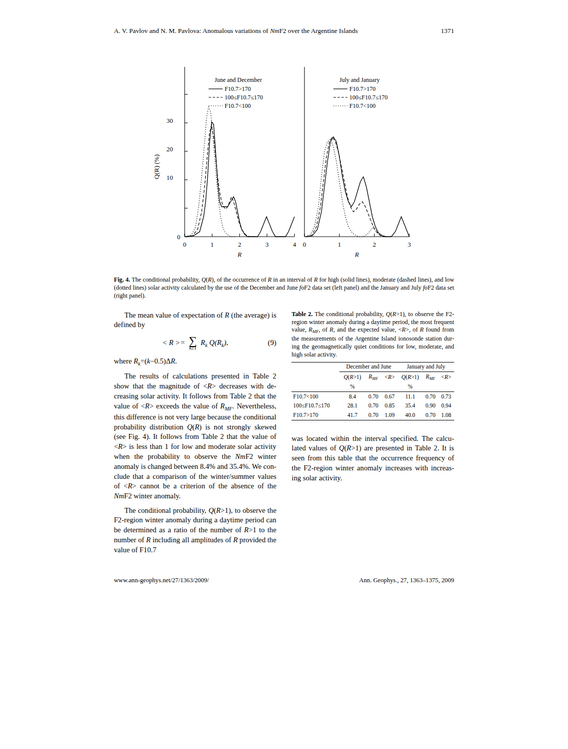A. V. Pavlov and N. M. Pavlova: Anomalous variations of Nm F2 over the Argentine Islands
1371
20 30 10 0 0 1 2 3 4 R Q(R) (%) June and December F10.7>170 100≤F10.7≤170 F10.7<100 0 1 2 3 R July and January F10.7>170 100≤F10.7≤170 F10.7<100
Fig. 4. The conditional probability, Q(R), of the occurrence of R in an interval of R for high (solid lines), moderate (dashed lines), and low (dotted lines) solar activity calculated by the use of the December and June fo F2 data set (left panel) and the January and July fo F2 data set (right panel).
The mean value of expectation of R (the average) is defined by
< R >= ∑k≥1 Rk Q(Rk),
(9)
where Rk=(k−0.5)ΔR.
The results of calculations presented in Table 2 show that the magnitude of <R> decreases with decreasing solar activity. It follows from Table 2 that the value of <R> exceeds the value of RMF. Nevertheless, this difference is not very large because the conditional probability distribution Q(R) is not strongly skewed (see Fig. 4). It follows from Table 2 that the value of <R> is less than 1 for low and moderate solar activity when the probability to observe the Nm F2 winter anomaly is changed between 8.4% and 35.4%. We conclude that a comparison of the winter/summer values of <R> cannot be a criterion of the absence of the Nm F2 winter anomaly.
The conditional probability, Q(R>1), to observe the F2-region winter anomaly during a daytime period can be determined as a ratio of the number of R>1 to the number of R including all amplitudes of R provided the value of F10.7
Table 2. The conditional probability, Q(R>1), to observe the F2-region winter anomaly during a daytime period, the most frequent value, RMF, of R, and the expected value, <R>, of R found from the measurements of the Argentine Island ionosonde station during the geomagnetically quiet conditions for low, moderate, and high solar activity.
| | December and June | January and July |
| | Q ( R >1) | R MF | < R > | Q ( R >1) | R MF | < R > |
| | % | | | % | | |
| F10.7<100 | 8.4 | 0.70 | 0.67 | 11.1 | 0.70 | 0.73 |
| 100≤F10.7≤170 | 28.1 | 0.70 | 0.85 | 35.4 | 0.90 | 0.94 |
| F10.7>170 | 41.7 | 0.70 | 1.09 | 40.0 | 0.70 | 1.08 |
was located within the interval specified. The calculated values of Q(R>1) are presented in Table 2. It is seen from this table that the occurrence frequency of the F2-region winter anomaly increases with increasing solar activity.
www.ann-geophys.net/27/1363/2009/
Ann. Geophys., 27, 1363–1375, 2009